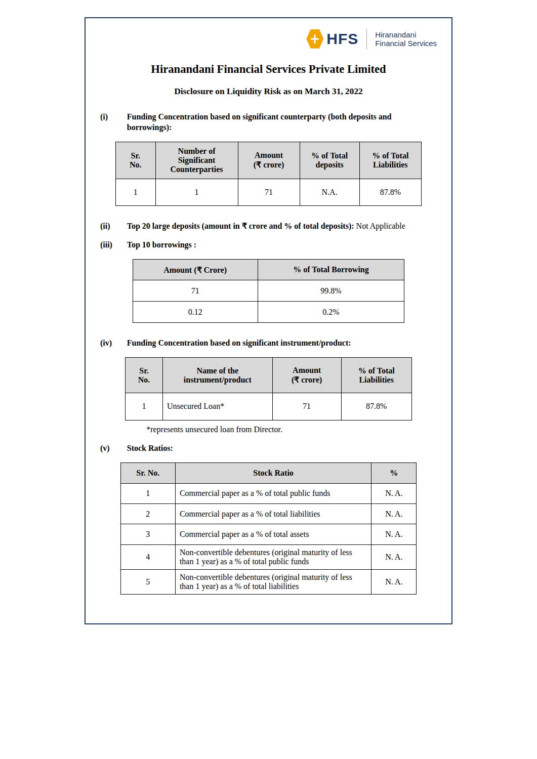HFS Hiranandani
Financial Services
Hiranandani Financial Services Private Limited
Disclosure on Liquidity Risk as on March 31, 2022
(i)
Funding Concentration based on significant counterparty (both deposits and borrowings):
| Sr. No. | Number of Significant Counterparties | Amount (₹ crore) | % of Total deposits | % of Total Liabilities |
| --- | --- | --- | --- | --- |
| 1 | 1 | 71 | N.A. | 87.8% |
(ii)
Top 20 large deposits (amount in ₹ crore and % of total deposits): Not Applicable
(iii)
Top 10 borrowings :
| Amount (₹ Crore) | % of Total Borrowing |
| --- | --- |
| 71 | 99.8% |
| 0.12 | 0.2% |
(iv)
Funding Concentration based on significant instrument/product:
| Sr. No. | Name of the instrument/product | Amount (₹ crore) | % of Total Liabilities |
| --- | --- | --- | --- |
| 1 | Unsecured Loan* | 71 | 87.8% |
*represents unsecured loan from Director.
(v)
Stock Ratios:
| Sr. No. | Stock Ratio | % |
| --- | --- | --- |
| 1 | Commercial paper as a % of total public funds | N. A. |
| 2 | Commercial paper as a % of total liabilities | N. A. |
| 3 | Commercial paper as a % of total assets | N. A. |
| 4 | Non-convertible debentures (original maturity of less than 1 year) as a % of total public funds | N. A. |
| 5 | Non-convertible debentures (original maturity of less than 1 year) as a % of total liabilities | N. A. |